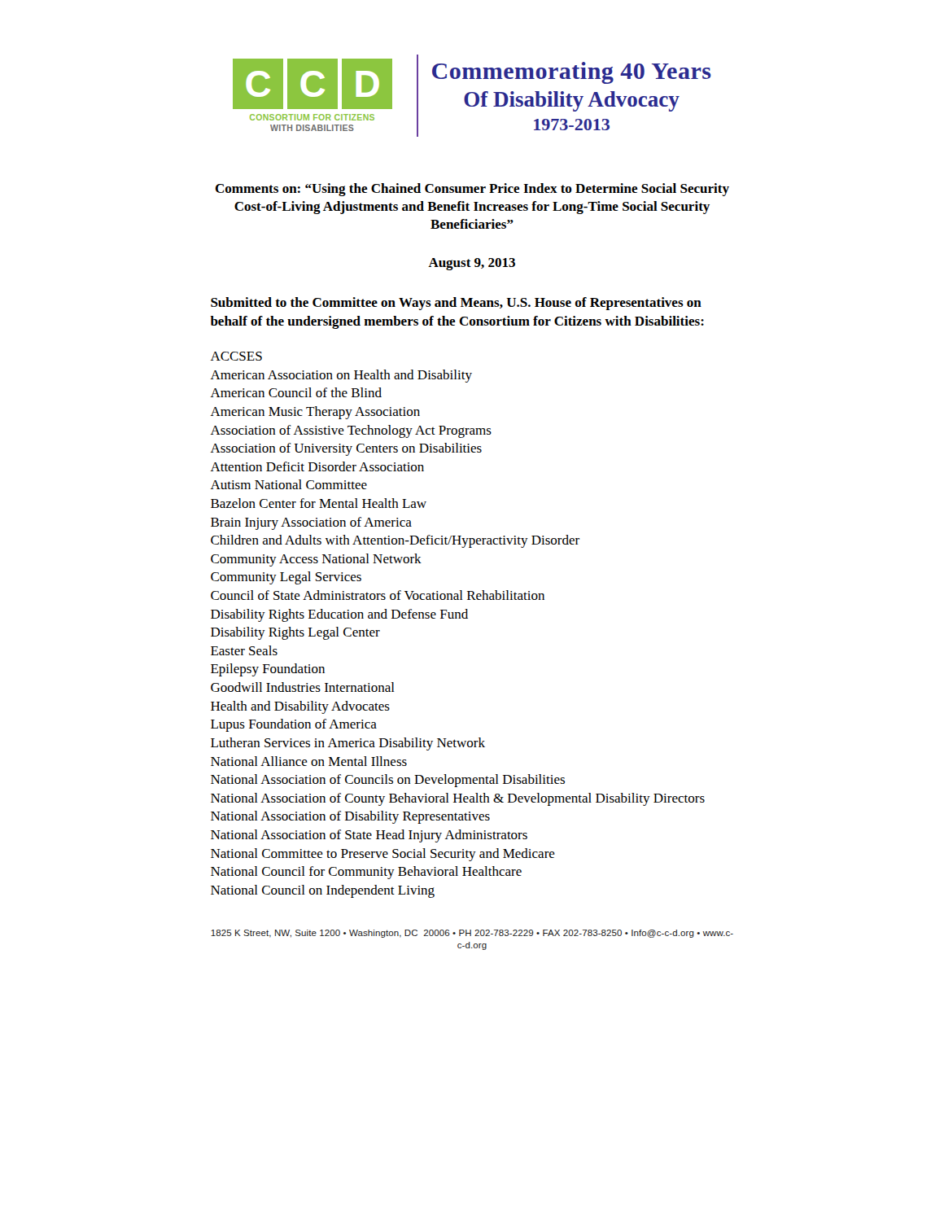C
C
D
CONSORTIUM FOR CITIZENS
WITH DISABILITIES
Commemorating 40 Years
Of Disability Advocacy
1973-2013
Comments on: “Using the Chained Consumer Price Index to Determine Social Security Cost-of-Living Adjustments and Benefit Increases for Long-Time Social Security Beneficiaries”
August 9, 2013
Submitted to the Committee on Ways and Means, U.S. House of Representatives on behalf of the undersigned members of the Consortium for Citizens with Disabilities:
ACCSES
American Association on Health and Disability
American Council of the Blind
American Music Therapy Association
Association of Assistive Technology Act Programs
Association of University Centers on Disabilities
Attention Deficit Disorder Association
Autism National Committee
Bazelon Center for Mental Health Law
Brain Injury Association of America
Children and Adults with Attention-Deficit/Hyperactivity Disorder
Community Access National Network
Community Legal Services
Council of State Administrators of Vocational Rehabilitation
Disability Rights Education and Defense Fund
Disability Rights Legal Center
Easter Seals
Epilepsy Foundation
Goodwill Industries International
Health and Disability Advocates
Lupus Foundation of America
Lutheran Services in America Disability Network
National Alliance on Mental Illness
National Association of Councils on Developmental Disabilities
National Association of County Behavioral Health & Developmental Disability Directors
National Association of Disability Representatives
National Association of State Head Injury Administrators
National Committee to Preserve Social Security and Medicare
National Council for Community Behavioral Healthcare
National Council on Independent Living
1825 K Street, NW, Suite 1200 • Washington, DC 20006 • PH 202-783-2229 • FAX 202-783-8250 • Info@c-c-d.org • www.c-c-d.org